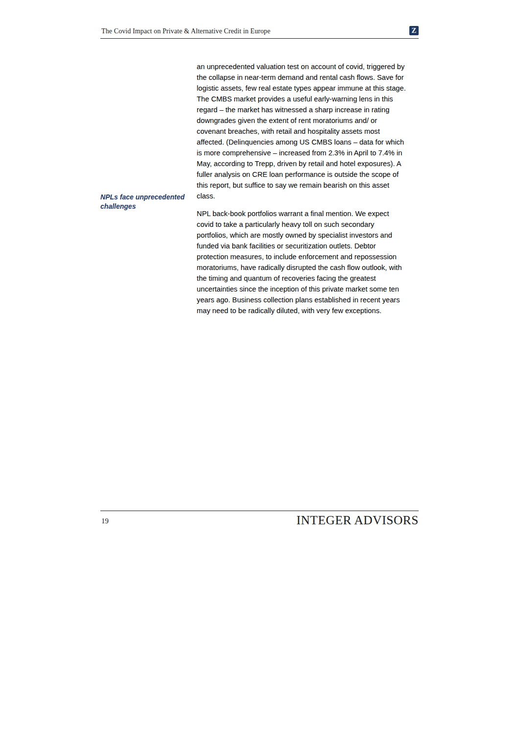The Covid Impact on Private & Alternative Credit in Europe
Z
NPLs face unprecedented challenges
an unprecedented valuation test on account of covid, triggered by the collapse in near-term demand and rental cash flows. Save for logistic assets, few real estate types appear immune at this stage. The CMBS market provides a useful early-warning lens in this regard – the market has witnessed a sharp increase in rating downgrades given the extent of rent moratoriums and/ or covenant breaches, with retail and hospitality assets most affected. (Delinquencies among US CMBS loans – data for which is more comprehensive – increased from 2.3% in April to 7.4% in May, according to Trepp, driven by retail and hotel exposures). A fuller analysis on CRE loan performance is outside the scope of this report, but suffice to say we remain bearish on this asset class.
NPL back-book portfolios warrant a final mention. We expect covid to take a particularly heavy toll on such secondary portfolios, which are mostly owned by specialist investors and funded via bank facilities or securitization outlets. Debtor protection measures, to include enforcement and repossession moratoriums, have radically disrupted the cash flow outlook, with the timing and quantum of recoveries facing the greatest uncertainties since the inception of this private market some ten years ago. Business collection plans established in recent years may need to be radically diluted, with very few exceptions.
19
INTEGER ADVISORS